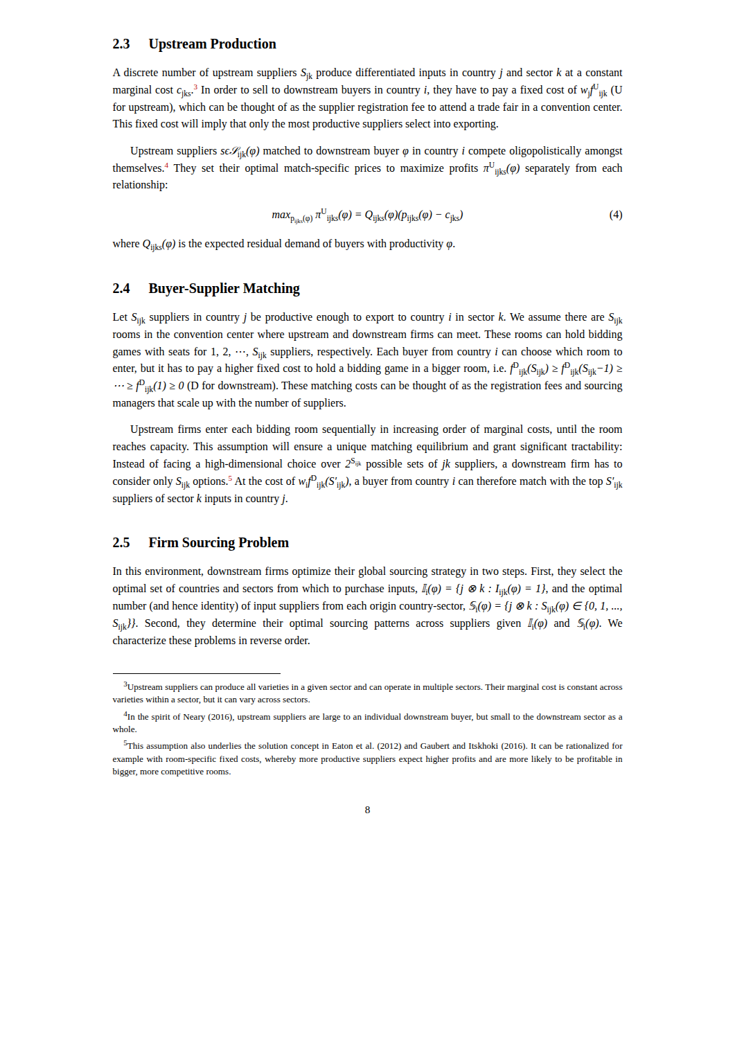2.3 Upstream Production
A discrete number of upstream suppliers Sjk produce differentiated inputs in country j and sector k at a constant marginal cost cjks.3 In order to sell to downstream buyers in country i, they have to pay a fixed cost of wjfUijk (U for upstream), which can be thought of as the supplier registration fee to attend a trade fair in a convention center. This fixed cost will imply that only the most productive suppliers select into exporting.
Upstream suppliers sϵ𝒮ijk(φ) matched to downstream buyer φ in country i compete oligopolistically amongst themselves.4 They set their optimal match-specific prices to maximize profits πUijks(φ) separately from each relationship:
maxpijks(φ) πUijks(φ) = Qijks(φ)(pijks(φ) − cjks) (4)
where Qijks(φ) is the expected residual demand of buyers with productivity φ.
2.4 Buyer-Supplier Matching
Let Sijk suppliers in country j be productive enough to export to country i in sector k. We assume there are Sijk rooms in the convention center where upstream and downstream firms can meet. These rooms can hold bidding games with seats for 1, 2, ⋯, Sijk suppliers, respectively. Each buyer from country i can choose which room to enter, but it has to pay a higher fixed cost to hold a bidding game in a bigger room, i.e. fDijk(Sijk) ≥ fDijk(Sijk−1) ≥ ⋯ ≥ fDijk(1) ≥ 0 (D for downstream). These matching costs can be thought of as the registration fees and sourcing managers that scale up with the number of suppliers.
Upstream firms enter each bidding room sequentially in increasing order of marginal costs, until the room reaches capacity. This assumption will ensure a unique matching equilibrium and grant significant tractability: Instead of facing a high-dimensional choice over 2Sijk possible sets of jk suppliers, a downstream firm has to consider only Sijk options.5 At the cost of wifDijk(S′ijk), a buyer from country i can therefore match with the top S′ijk suppliers of sector k inputs in country j.
2.5 Firm Sourcing Problem
In this environment, downstream firms optimize their global sourcing strategy in two steps. First, they select the optimal set of countries and sectors from which to purchase inputs, 𝕀i(φ) = {j ⊗ k : Iijk(φ) = 1}, and the optimal number (and hence identity) of input suppliers from each origin country-sector, 𝕊i(φ) = {j ⊗ k : Sijk(φ) ∈ {0, 1, ..., Sijk}}. Second, they determine their optimal sourcing patterns across suppliers given 𝕀i(φ) and 𝕊i(φ). We characterize these problems in reverse order.
3Upstream suppliers can produce all varieties in a given sector and can operate in multiple sectors. Their marginal cost is constant across varieties within a sector, but it can vary across sectors.
4In the spirit of Neary (2016), upstream suppliers are large to an individual downstream buyer, but small to the downstream sector as a whole.
5This assumption also underlies the solution concept in Eaton et al. (2012) and Gaubert and Itskhoki (2016). It can be rationalized for example with room-specific fixed costs, whereby more productive suppliers expect higher profits and are more likely to be profitable in bigger, more competitive rooms.
8